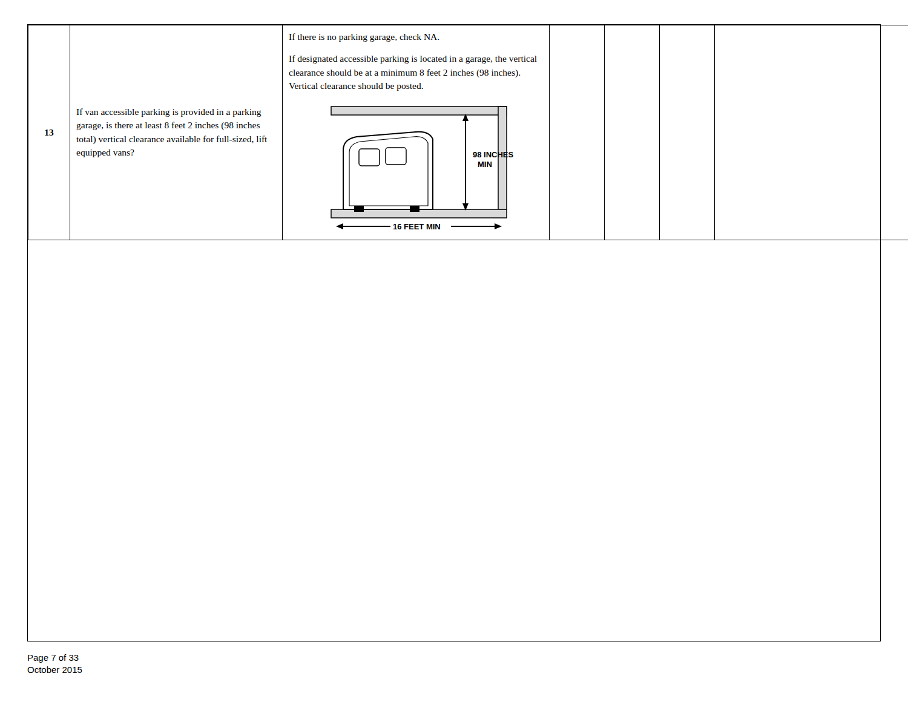| 13 | If van accessible parking is provided in a parking garage, is there at least 8 feet 2 inches (98 inches total) vertical clearance available for full-sized, lift equipped vans? | If there is no parking garage, check NA. If designated accessible parking is located in a garage, the vertical clearance should be at a minimum 8 feet 2 inches (98 inches). Vertical clearance should be posted. 98 INCHES MIN 16 FEET MIN | | | | |
Page 7 of 33
October 2015